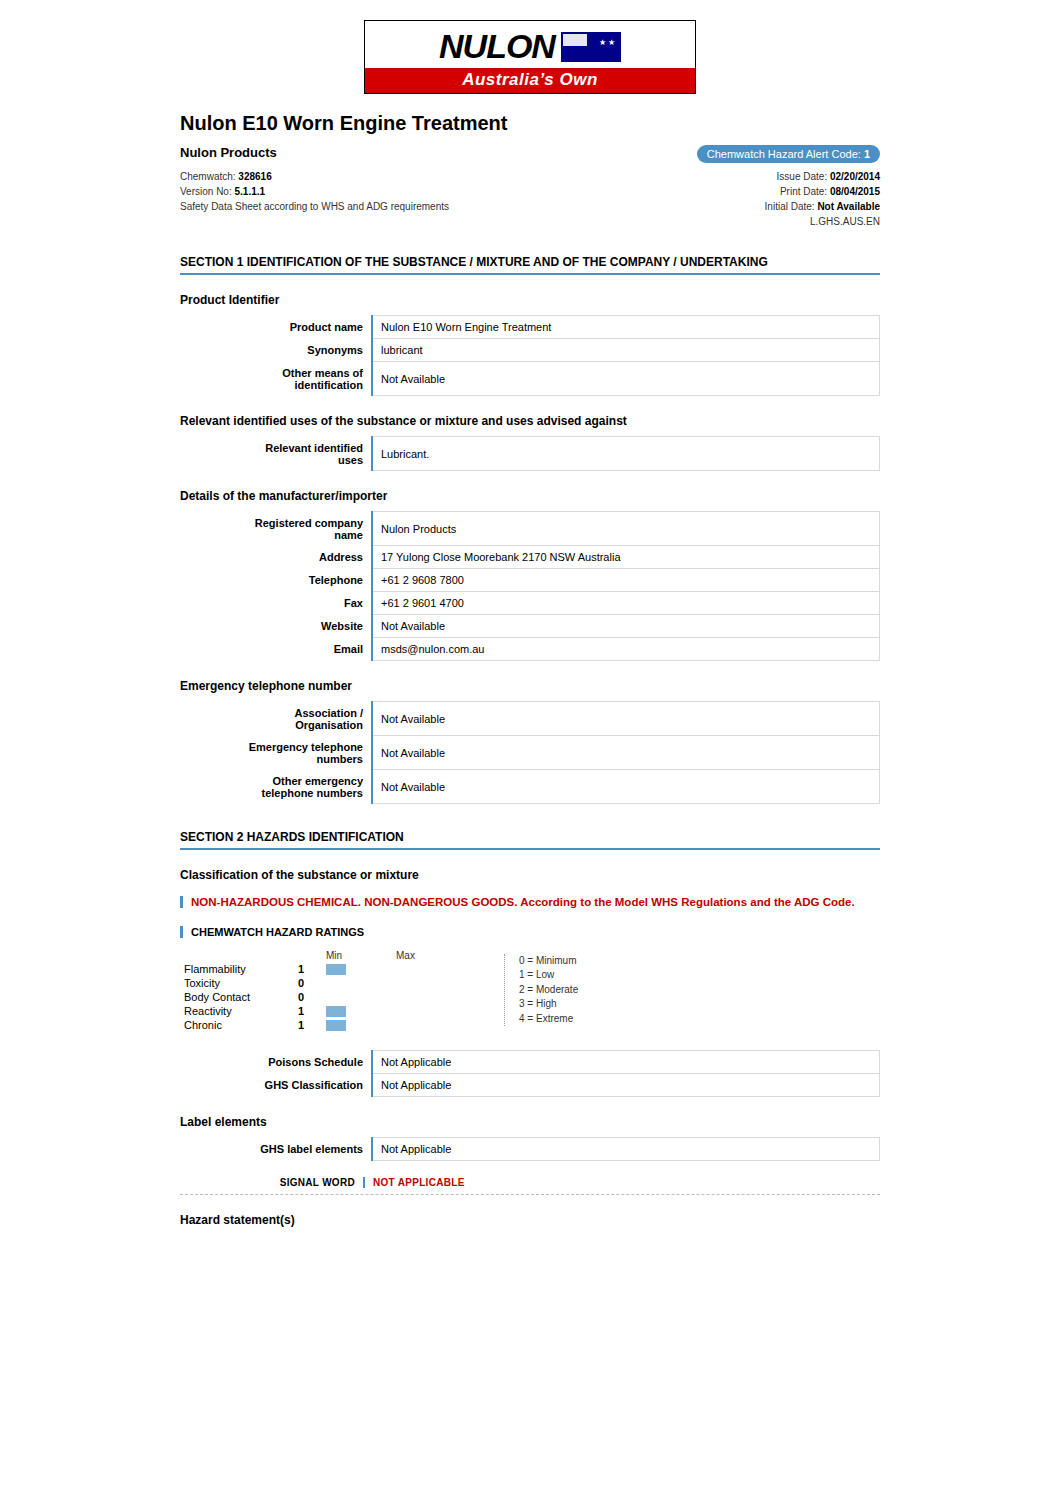NULON
Australia’s Own
Nulon E10 Worn Engine Treatment
Nulon Products
Chemwatch Hazard Alert Code: 1
Chemwatch: 328616
Version No: 5.1.1.1
Safety Data Sheet according to WHS and ADG requirements
Issue Date: 02/20/2014
Print Date: 08/04/2015
Initial Date: Not Available
L.GHS.AUS.EN
SECTION 1 IDENTIFICATION OF THE SUBSTANCE / MIXTURE AND OF THE COMPANY / UNDERTAKING
Product Identifier
| Product name | Nulon E10 Worn Engine Treatment |
| Synonyms | lubricant |
| Other means of identification | Not Available |
Relevant identified uses of the substance or mixture and uses advised against
| Relevant identified uses | Lubricant. |
Details of the manufacturer/importer
| Registered company name | Nulon Products |
| Address | 17 Yulong Close Moorebank 2170 NSW Australia |
| Telephone | +61 2 9608 7800 |
| Fax | +61 2 9601 4700 |
| Website | Not Available |
| Email | msds@nulon.com.au |
Emergency telephone number
| Association / Organisation | Not Available |
| Emergency telephone numbers | Not Available |
| Other emergency telephone numbers | Not Available |
SECTION 2 HAZARDS IDENTIFICATION
Classification of the substance or mixture
NON-HAZARDOUS CHEMICAL. NON-DANGEROUS GOODS. According to the Model WHS Regulations and the ADG Code.
CHEMWATCH HAZARD RATINGS
| | | Min Max |
| Flammability | 1 | |
| Toxicity | 0 | |
| Body Contact | 0 | |
| Reactivity | 1 | |
| Chronic | 1 | |
0 = Minimum
1 = Low
2 = Moderate
3 = High
4 = Extreme
| Poisons Schedule | Not Applicable |
| GHS Classification | Not Applicable |
Label elements
| GHS label elements | Not Applicable |
SIGNAL WORD
NOT APPLICABLE
Hazard statement(s)